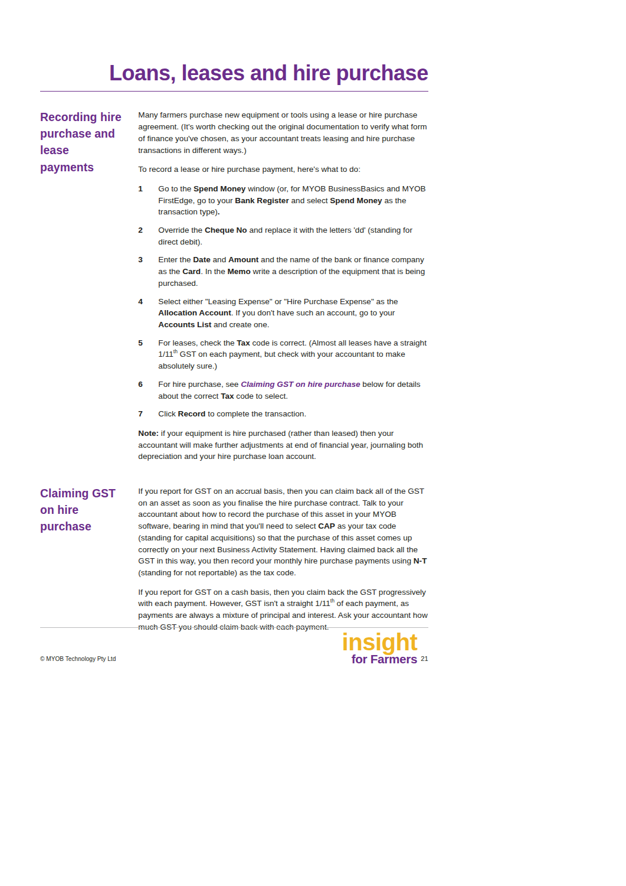Loans, leases and hire purchase
Recording hire purchase and lease payments
Many farmers purchase new equipment or tools using a lease or hire purchase agreement. (It's worth checking out the original documentation to verify what form of finance you've chosen, as your accountant treats leasing and hire purchase transactions in different ways.)
To record a lease or hire purchase payment, here's what to do:
Go to the Spend Money window (or, for MYOB BusinessBasics and MYOB FirstEdge, go to your Bank Register and select Spend Money as the transaction type).
Override the Cheque No and replace it with the letters 'dd' (standing for direct debit).
Enter the Date and Amount and the name of the bank or finance company as the Card. In the Memo write a description of the equipment that is being purchased.
Select either "Leasing Expense" or "Hire Purchase Expense" as the Allocation Account. If you don't have such an account, go to your Accounts List and create one.
For leases, check the Tax code is correct. (Almost all leases have a straight 1/11th GST on each payment, but check with your accountant to make absolutely sure.)
For hire purchase, see Claiming GST on hire purchase below for details about the correct Tax code to select.
Click Record to complete the transaction.
Note: if your equipment is hire purchased (rather than leased) then your accountant will make further adjustments at end of financial year, journaling both depreciation and your hire purchase loan account.
Claiming GST on hire purchase
If you report for GST on an accrual basis, then you can claim back all of the GST on an asset as soon as you finalise the hire purchase contract. Talk to your accountant about how to record the purchase of this asset in your MYOB software, bearing in mind that you'll need to select CAP as your tax code (standing for capital acquisitions) so that the purchase of this asset comes up correctly on your next Business Activity Statement. Having claimed back all the GST in this way, you then record your monthly hire purchase payments using N-T (standing for not reportable) as the tax code.
If you report for GST on a cash basis, then you claim back the GST progressively with each payment. However, GST isn't a straight 1/11th of each payment, as payments are always a mixture of principal and interest. Ask your accountant how much GST you should claim back with each payment.
© MYOB Technology Pty Ltd
insight for Farmers
21